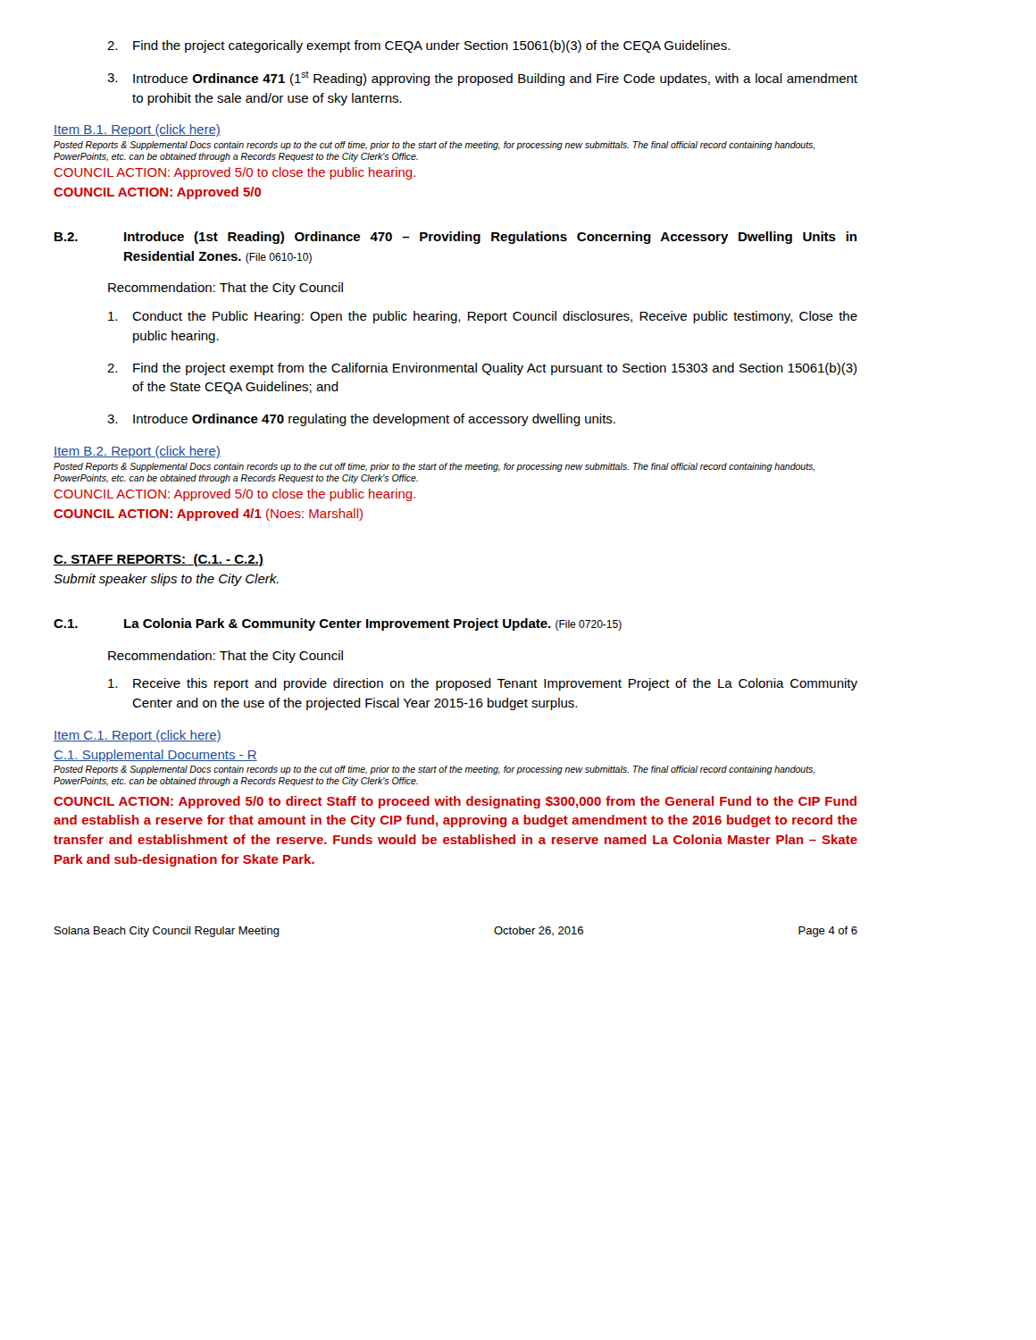2. Find the project categorically exempt from CEQA under Section 15061(b)(3) of the CEQA Guidelines.
3. Introduce Ordinance 471 (1st Reading) approving the proposed Building and Fire Code updates, with a local amendment to prohibit the sale and/or use of sky lanterns.
Item B.1. Report (click here)
Posted Reports & Supplemental Docs contain records up to the cut off time, prior to the start of the meeting, for processing new submittals. The final official record containing handouts, PowerPoints, etc. can be obtained through a Records Request to the City Clerk's Office.
COUNCIL ACTION: Approved 5/0 to close the public hearing.
COUNCIL ACTION: Approved 5/0
B.2.
Introduce (1st Reading) Ordinance 470 – Providing Regulations Concerning Accessory Dwelling Units in Residential Zones. (File 0610-10)
Recommendation: That the City Council
1. Conduct the Public Hearing: Open the public hearing, Report Council disclosures, Receive public testimony, Close the public hearing.
2. Find the project exempt from the California Environmental Quality Act pursuant to Section 15303 and Section 15061(b)(3) of the State CEQA Guidelines; and
3. Introduce Ordinance 470 regulating the development of accessory dwelling units.
Item B.2. Report (click here)
Posted Reports & Supplemental Docs contain records up to the cut off time, prior to the start of the meeting, for processing new submittals. The final official record containing handouts, PowerPoints, etc. can be obtained through a Records Request to the City Clerk's Office.
COUNCIL ACTION: Approved 5/0 to close the public hearing.
COUNCIL ACTION: Approved 4/1 (Noes: Marshall)
C. STAFF REPORTS: (C.1. - C.2.)
Submit speaker slips to the City Clerk.
C.1.
La Colonia Park & Community Center Improvement Project Update. (File 0720-15)
Recommendation: That the City Council
1. Receive this report and provide direction on the proposed Tenant Improvement Project of the La Colonia Community Center and on the use of the projected Fiscal Year 2015-16 budget surplus.
Item C.1. Report (click here)
C.1. Supplemental Documents - R
Posted Reports & Supplemental Docs contain records up to the cut off time, prior to the start of the meeting, for processing new submittals. The final official record containing handouts, PowerPoints, etc. can be obtained through a Records Request to the City Clerk's Office.
COUNCIL ACTION: Approved 5/0 to direct Staff to proceed with designating $300,000 from the General Fund to the CIP Fund and establish a reserve for that amount in the City CIP fund, approving a budget amendment to the 2016 budget to record the transfer and establishment of the reserve. Funds would be established in a reserve named La Colonia Master Plan – Skate Park and sub-designation for Skate Park.
Solana Beach City Council Regular Meeting October 26, 2016 Page 4 of 6